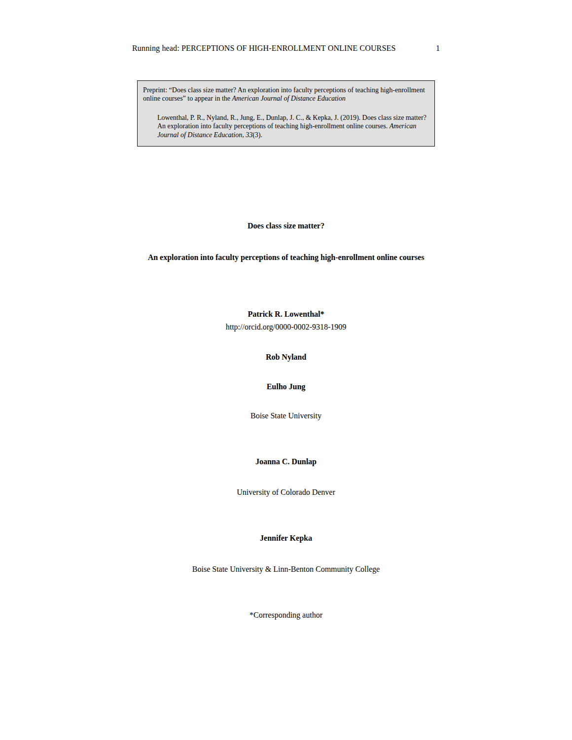Running head: PERCEPTIONS OF HIGH-ENROLLMENT ONLINE COURSES 1
Preprint: “Does class size matter? An exploration into faculty perceptions of teaching high-enrollment online courses” to appear in the American Journal of Distance Education
Lowenthal, P. R., Nyland, R., Jung, E., Dunlap, J. C., & Kepka, J. (2019). Does class size matter? An exploration into faculty perceptions of teaching high-enrollment online courses. American Journal of Distance Education, 33(3).
Does class size matter?
An exploration into faculty perceptions of teaching high-enrollment online courses
Patrick R. Lowenthal*
http://orcid.org/0000-0002-9318-1909
Rob Nyland
Eulho Jung
Boise State University
Joanna C. Dunlap
University of Colorado Denver
Jennifer Kepka
Boise State University & Linn-Benton Community College
*Corresponding author